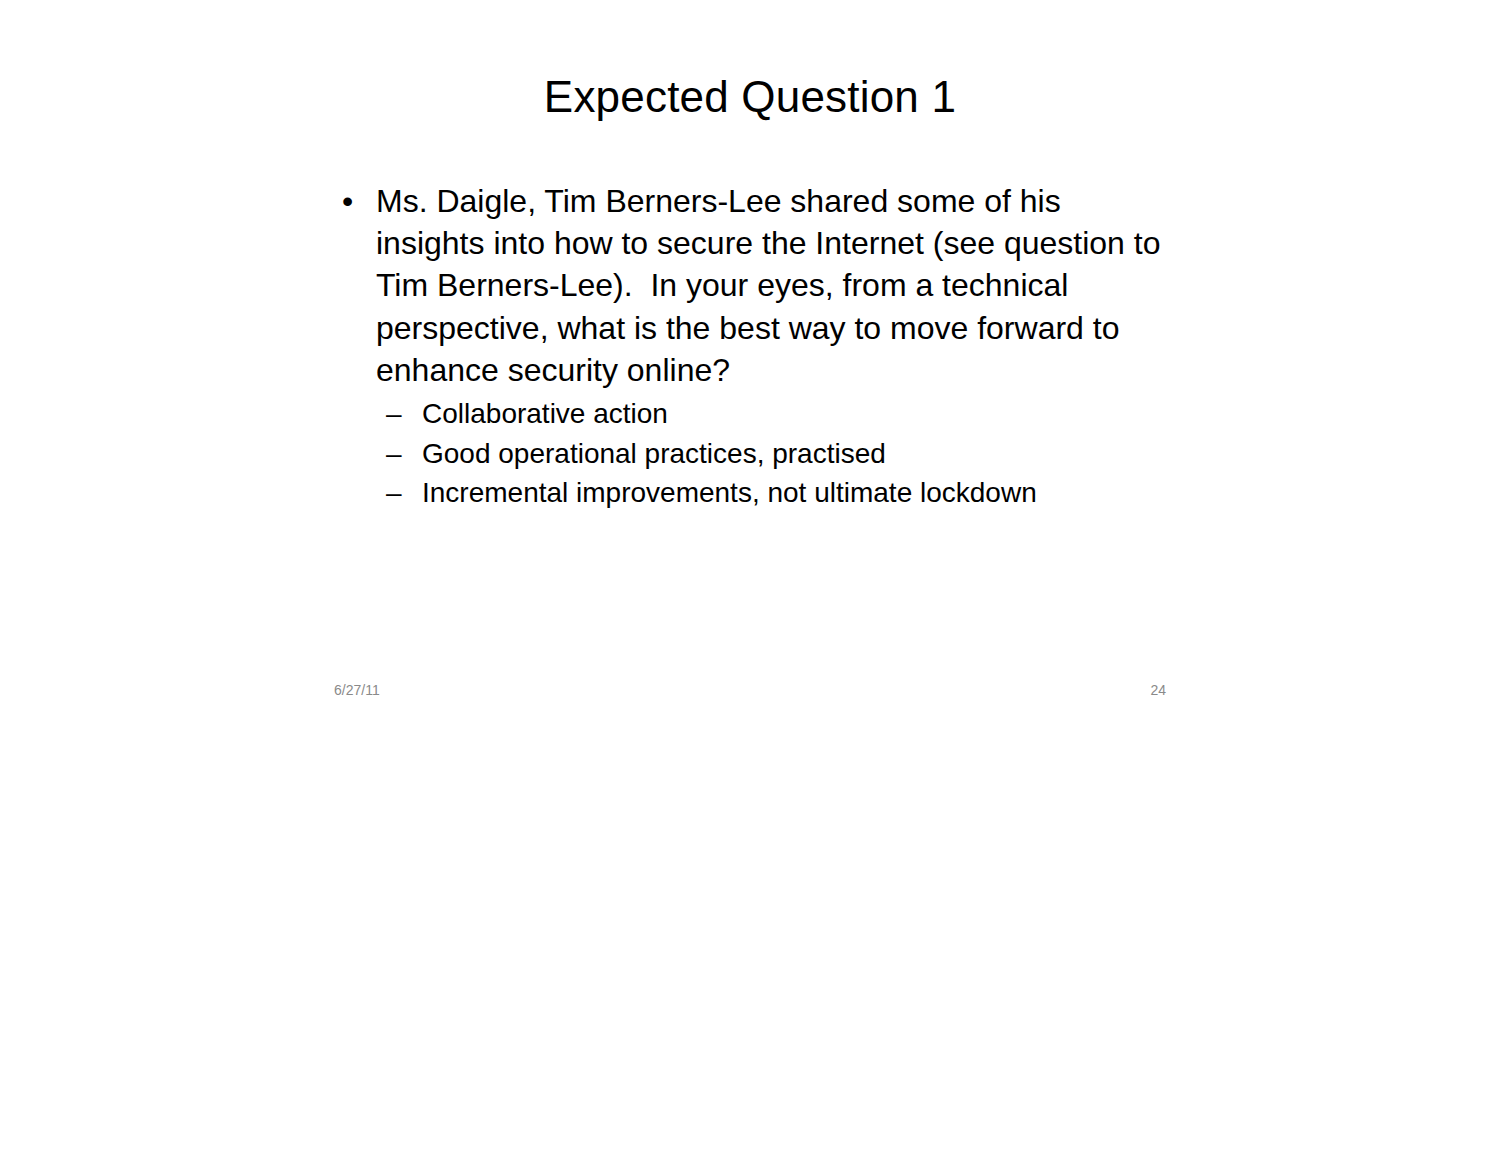Expected Question 1
Ms. Daigle, Tim Berners-Lee shared some of his insights into how to secure the Internet (see question to Tim Berners-Lee). In your eyes, from a technical perspective, what is the best way to move forward to enhance security online?
Collaborative action
Good operational practices, practised
Incremental improvements, not ultimate lockdown
6/27/11 24